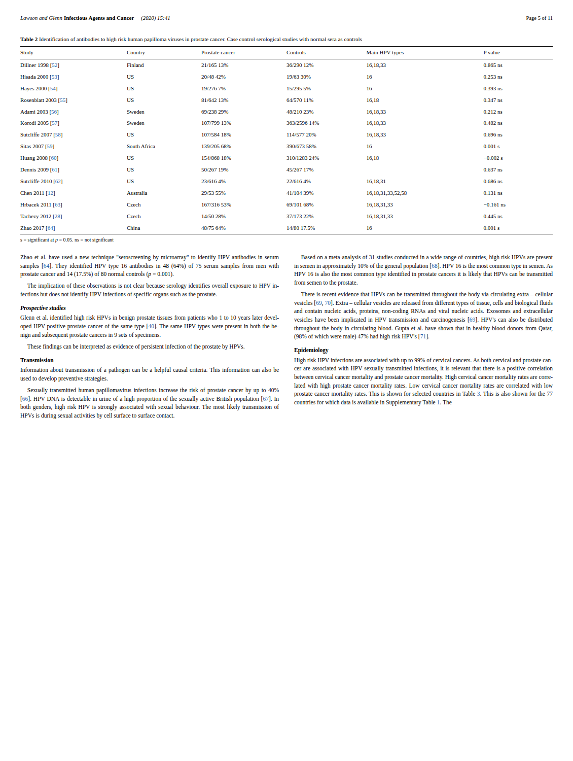Lawson and Glenn Infectious Agents and Cancer (2020) 15:41
Page 5 of 11
Table 2 Identification of antibodies to high risk human papilloma viruses in prostate cancer. Case control serological studies with normal sera as controls
| Study | Country | Prostate cancer | Controls | Main HPV types | P value |
| --- | --- | --- | --- | --- | --- |
| Dillner 1998 [ 52 ] | Finland | 21/165 13% | 36/290 12% | 16,18,33 | 0.865 ns |
| Hisada 2000 [ 53 ] | US | 20/48 42% | 19/63 30% | 16 | 0.253 ns |
| Hayes 2000 [ 54 ] | US | 19/276 7% | 15/295 5% | 16 | 0.393 ns |
| Rosenblatt 2003 [ 55 ] | US | 81/642 13% | 64/570 11% | 16,18 | 0.347 ns |
| Adami 2003 [ 56 ] | Sweden | 69/238 29% | 48/210 23% | 16,18,33 | 0.212 ns |
| Korodi 2005 [ 57 ] | Sweden | 107/799 13% | 363/2596 14% | 16,18,33 | 0.482 ns |
| Sutcliffe 2007 [ 58 ] | US | 107/584 18% | 114/577 20% | 16,18,33 | 0.696 ns |
| Sitas 2007 [ 59 ] | South Africa | 139/205 68% | 390/673 58% | 16 | 0.001 s |
| Huang 2008 [ 60 ] | US | 154/868 18% | 310/1283 24% | 16,18 | −0.002 s |
| Dennis 2009 [ 61 ] | US | 50/267 19% | 45/267 17% | | 0.637 ns |
| Sutcliffe 2010 [ 62 ] | US | 23/616 4% | 22/616 4% | 16,18,31 | 0.686 ns |
| Chen 2011 [ 12 ] | Australia | 29/53 55% | 41/104 39% | 16,18,31,33,52,58 | 0.131 ns |
| Hrbacek 2011 [ 63 ] | Czech | 167/316 53% | 69/101 68% | 16,18,31,33 | −0.161 ns |
| Tachezy 2012 [ 28 ] | Czech | 14/50 28% | 37/173 22% | 16,18,31,33 | 0.445 ns |
| Zhao 2017 [ 64 ] | China | 48/75 64% | 14/80 17.5% | 16 | 0.001 s |
s = significant at p = 0.05. ns = not significant
Zhao et al. have used a new technique "seroscreening by microarray" to identify HPV antibodies in serum samples [64]. They identified HPV type 16 antibodies in 48 (64%) of 75 serum samples from men with prostate cancer and 14 (17.5%) of 80 normal controls (p = 0.001).
The implication of these observations is not clear because serology identifies overall exposure to HPV infections but does not identify HPV infections of specific organs such as the prostate.
Prospective studies
Glenn et al. identified high risk HPVs in benign prostate tissues from patients who 1 to 10 years later developed HPV positive prostate cancer of the same type [40]. The same HPV types were present in both the benign and subsequent prostate cancers in 9 sets of specimens.
These findings can be interpreted as evidence of persistent infection of the prostate by HPVs.
Transmission
Information about transmission of a pathogen can be a helpful causal criteria. This information can also be used to develop preventive strategies.
Sexually transmitted human papillomavirus infections increase the risk of prostate cancer by up to 40% [66]. HPV DNA is detectable in urine of a high proportion of the sexually active British population [67]. In both genders, high risk HPV is strongly associated with sexual behaviour. The most likely transmission of HPVs is during sexual activities by cell surface to surface contact.
Based on a meta-analysis of 31 studies conducted in a wide range of countries, high risk HPVs are present in semen in approximately 10% of the general population [68]. HPV 16 is the most common type in semen. As HPV 16 is also the most common type identified in prostate cancers it is likely that HPVs can be transmitted from semen to the prostate.
There is recent evidence that HPVs can be transmitted throughout the body via circulating extra – cellular vesicles [69, 70]. Extra – cellular vesicles are released from different types of tissue, cells and biological fluids and contain nucleic acids, proteins, non-coding RNAs and viral nucleic acids. Exosomes and extracellular vesicles have been implicated in HPV transmission and carcinogenesis [69]. HPV's can also be distributed throughout the body in circulating blood. Gupta et al. have shown that in healthy blood donors from Qatar, (98% of which were male) 47% had high risk HPV's [71].
Epidemiology
High risk HPV infections are associated with up to 99% of cervical cancers. As both cervical and prostate cancer are associated with HPV sexually transmitted infections, it is relevant that there is a positive correlation between cervical cancer mortality and prostate cancer mortality. High cervical cancer mortality rates are correlated with high prostate cancer mortality rates. Low cervical cancer mortality rates are correlated with low prostate cancer mortality rates. This is shown for selected countries in Table 3. This is also shown for the 77 countries for which data is available in Supplementary Table 1. The